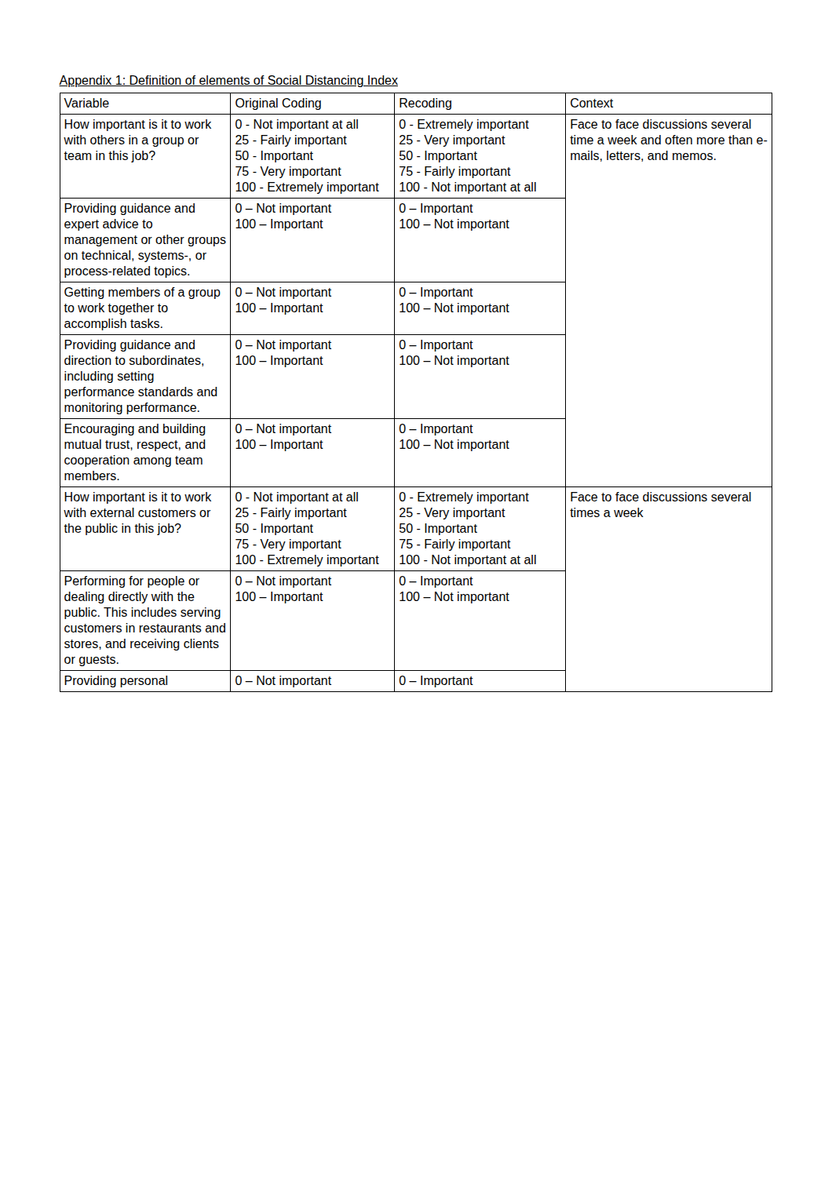Appendix 1: Definition of elements of Social Distancing Index
| Variable | Original Coding | Recoding | Context |
| --- | --- | --- | --- |
| How important is it to work with others in a group or team in this job? | 0 - Not important at all 25 - Fairly important 50 - Important 75 - Very important 100 - Extremely important | 0 - Extremely important 25 - Very important 50 - Important 75 - Fairly important 100 - Not important at all | Face to face discussions several time a week and often more than e-mails, letters, and memos. |
| Providing guidance and expert advice to management or other groups on technical, systems-, or process-related topics. | 0 – Not important 100 – Important | 0 – Important 100 – Not important |
| Getting members of a group to work together to accomplish tasks. | 0 – Not important 100 – Important | 0 – Important 100 – Not important |
| Providing guidance and direction to subordinates, including setting performance standards and monitoring performance. | 0 – Not important 100 – Important | 0 – Important 100 – Not important |
| Encouraging and building mutual trust, respect, and cooperation among team members. | 0 – Not important 100 – Important | 0 – Important 100 – Not important |
| How important is it to work with external customers or the public in this job? | 0 - Not important at all 25 - Fairly important 50 - Important 75 - Very important 100 - Extremely important | 0 - Extremely important 25 - Very important 50 - Important 75 - Fairly important 100 - Not important at all | Face to face discussions several times a week |
| Performing for people or dealing directly with the public. This includes serving customers in restaurants and stores, and receiving clients or guests. | 0 – Not important 100 – Important | 0 – Important 100 – Not important |
| Providing personal | 0 – Not important | 0 – Important |